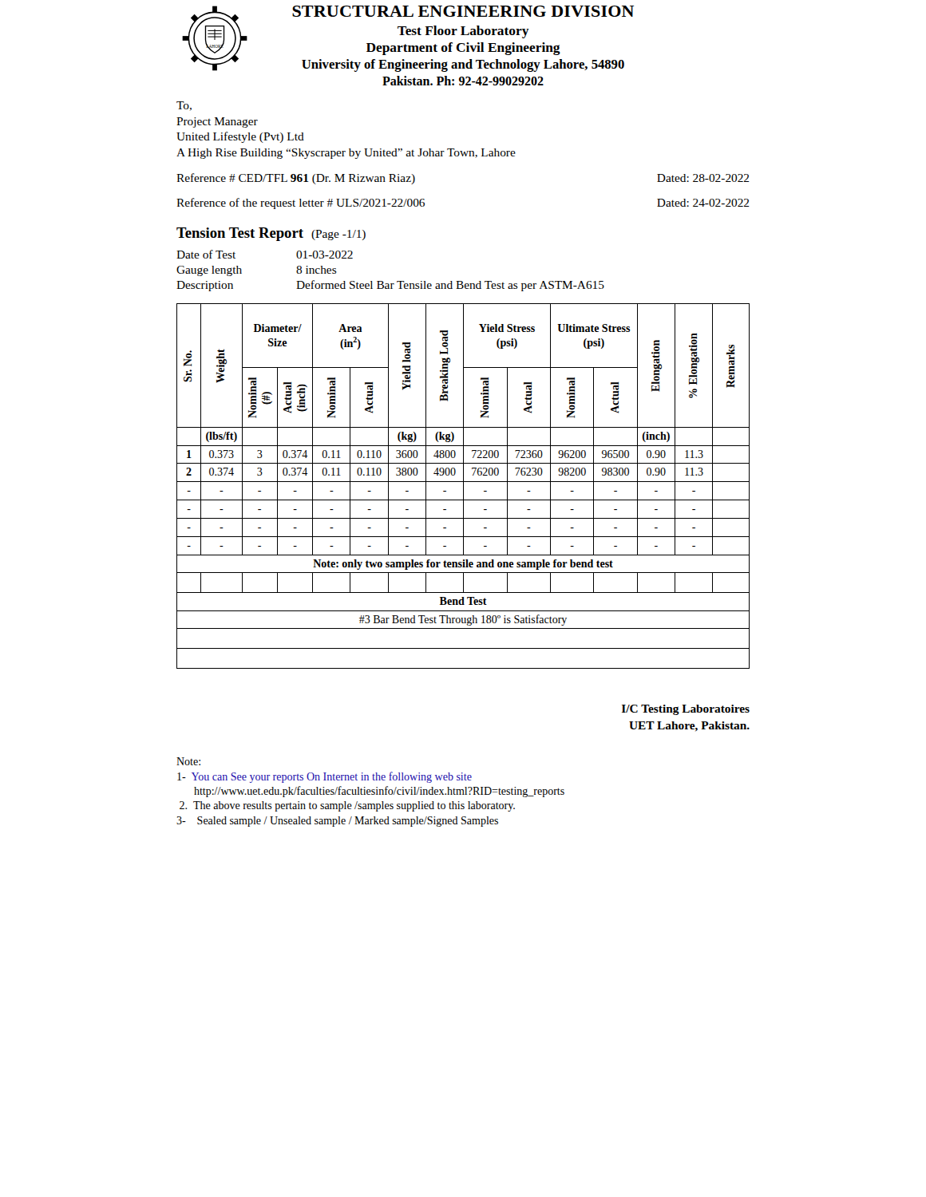LAHORE
STRUCTURAL ENGINEERING DIVISION
Test Floor Laboratory
Department of Civil Engineering
University of Engineering and Technology Lahore, 54890
Pakistan. Ph: 92-42-99029202
To,
Project Manager
United Lifestyle (Pvt) Ltd
A High Rise Building “Skyscraper by United” at Johar Town, Lahore
Reference # CED/TFL 961 (Dr. M Rizwan Riaz)
Dated: 28-02-2022
Reference of the request letter # ULS/2021-22/006
Dated: 24-02-2022
Tension Test Report
(Page -1/1)
Date of Test
01-03-2022
Gauge length
8 inches
Description
Deformed Steel Bar Tensile and Bend Test as per ASTM-A615
| Sr. No. | Weight | Diameter/ Size | Area (in 2 ) | Yield load | Breaking Load | Yield Stress (psi) | Ultimate Stress (psi) | Elongation | % Elongation | Remarks |
| --- | --- | --- | --- | --- | --- | --- | --- | --- | --- | --- |
| Nominal (#) | Actual (inch) | Nominal | Actual | Nominal | Actual | Nominal | Actual |
| | (lbs/ft) | | | | | (kg) | (kg) | | | | | (inch) | | |
| 1 | 0.373 | 3 | 0.374 | 0.11 | 0.110 | 3600 | 4800 | 72200 | 72360 | 96200 | 96500 | 0.90 | 11.3 | |
| 2 | 0.374 | 3 | 0.374 | 0.11 | 0.110 | 3800 | 4900 | 76200 | 76230 | 98200 | 98300 | 0.90 | 11.3 | |
| - | - | - | - | - | - | - | - | - | - | - | - | - | - | |
| - | - | - | - | - | - | - | - | - | - | - | - | - | - | |
| - | - | - | - | - | - | - | - | - | - | - | - | - | - | |
| - | - | - | - | - | - | - | - | - | - | - | - | - | - | |
| Note: only two samples for tensile and one sample for bend test |
| Bend Test |
| #3 Bar Bend Test Through 180º is Satisfactory |
I/C Testing Laboratoires
UET Lahore, Pakistan.
Note:
1- You can See your reports On Internet in the following web site http://www.uet.edu.pk/faculties/facultiesinfo/civil/index.html?RID=testing_reports
2. The above results pertain to sample /samples supplied to this laboratory.
3- Sealed sample / Unsealed sample / Marked sample/Signed Samples